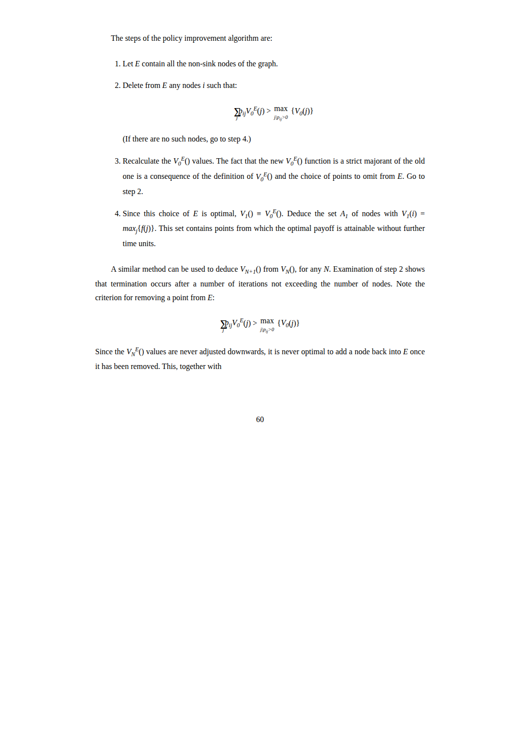The steps of the policy improvement algorithm are:
Let E contain all the non-sink nodes of the graph.
Delete from E any nodes i such that:
ΣjpijV0 E(j) > maxj|pij>0 {V0(j)}
(If there are no such nodes, go to step 4.)
Recalculate the V0 E() values. The fact that the new V0 E() function is a strict majorant of the old one is a consequence of the definition of V0 E() and the choice of points to omit from E. Go to step 2.
Since this choice of E is optimal, V1() ≡ V0 E(). Deduce the set A1 of nodes with V1(i) = maxj{f(j)}. This set contains points from which the optimal payoff is attainable without further time units.
A similar method can be used to deduce VN+1() from VN(), for any N. Examination of step 2 shows that termination occurs after a number of iterations not exceeding the number of nodes. Note the criterion for removing a point from E:
ΣjpijV0 E(j) > maxj|pij>0 {V0(j)}
Since the VNE() values are never adjusted downwards, it is never optimal to add a node back into E once it has been removed. This, together with
60